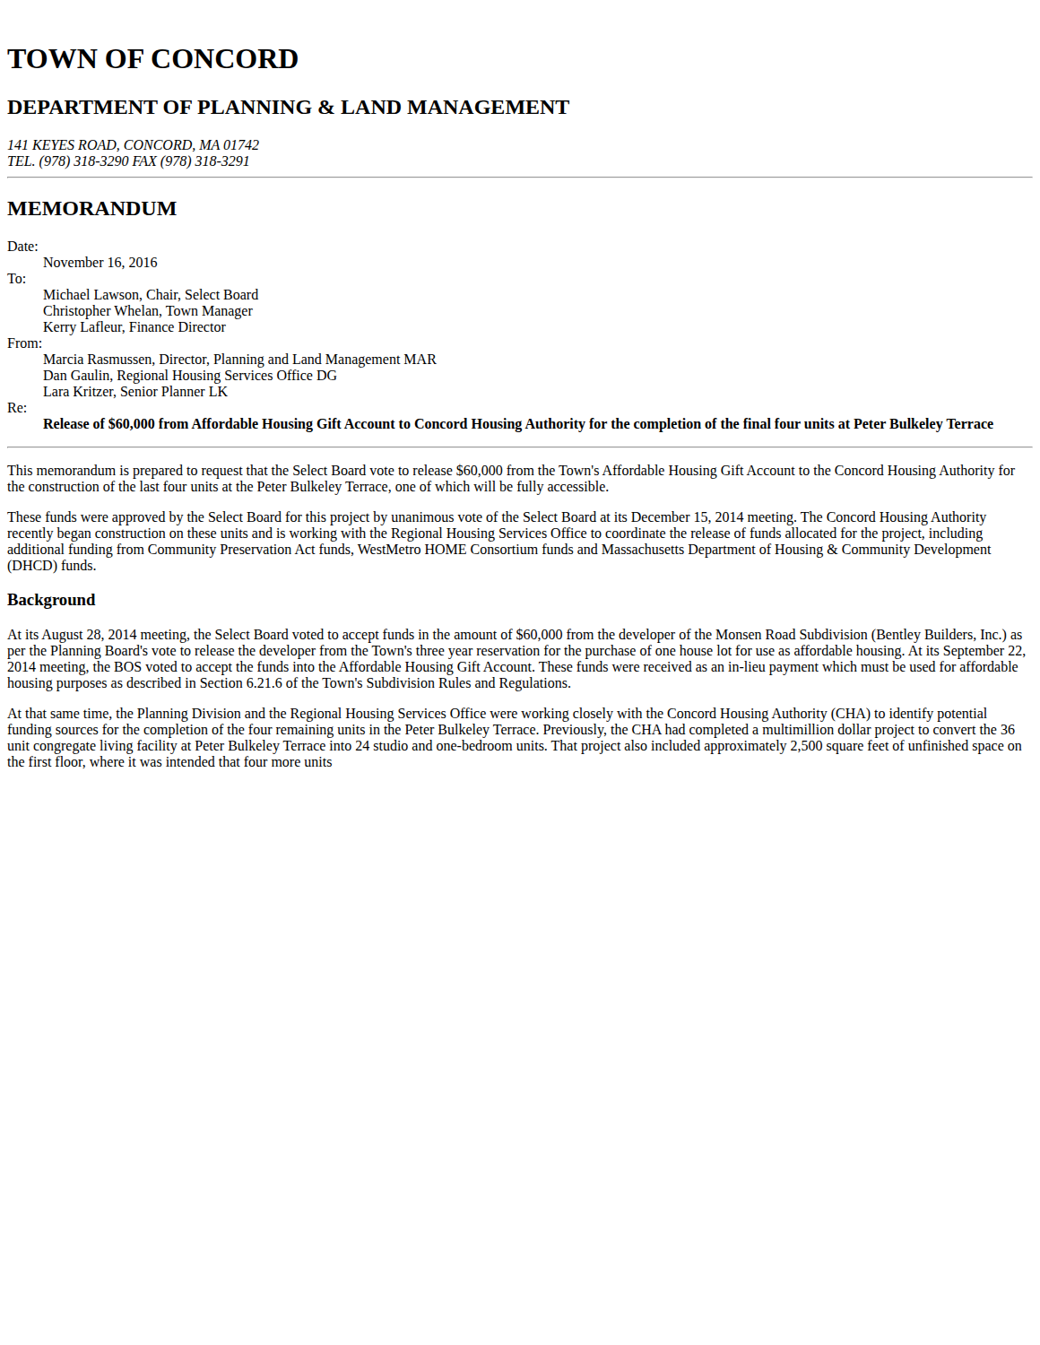TOWN OF CONCORD
DEPARTMENT OF PLANNING & LAND MANAGEMENT
141 KEYES ROAD, CONCORD, MA 01742
TEL. (978) 318-3290 FAX (978) 318-3291
MEMORANDUM
Date:
November 16, 2016
To:
Michael Lawson, Chair, Select Board
Christopher Whelan, Town Manager
Kerry Lafleur, Finance Director
From:
Marcia Rasmussen, Director, Planning and Land Management MAR
Dan Gaulin, Regional Housing Services Office DG
Lara Kritzer, Senior Planner LK
Re:
Release of $60,000 from Affordable Housing Gift Account to Concord Housing Authority for the completion of the final four units at Peter Bulkeley Terrace
This memorandum is prepared to request that the Select Board vote to release $60,000 from the Town's Affordable Housing Gift Account to the Concord Housing Authority for the construction of the last four units at the Peter Bulkeley Terrace, one of which will be fully accessible.
These funds were approved by the Select Board for this project by unanimous vote of the Select Board at its December 15, 2014 meeting. The Concord Housing Authority recently began construction on these units and is working with the Regional Housing Services Office to coordinate the release of funds allocated for the project, including additional funding from Community Preservation Act funds, WestMetro HOME Consortium funds and Massachusetts Department of Housing & Community Development (DHCD) funds.
Background
At its August 28, 2014 meeting, the Select Board voted to accept funds in the amount of $60,000 from the developer of the Monsen Road Subdivision (Bentley Builders, Inc.) as per the Planning Board's vote to release the developer from the Town's three year reservation for the purchase of one house lot for use as affordable housing. At its September 22, 2014 meeting, the BOS voted to accept the funds into the Affordable Housing Gift Account. These funds were received as an in-lieu payment which must be used for affordable housing purposes as described in Section 6.21.6 of the Town's Subdivision Rules and Regulations.
At that same time, the Planning Division and the Regional Housing Services Office were working closely with the Concord Housing Authority (CHA) to identify potential funding sources for the completion of the four remaining units in the Peter Bulkeley Terrace. Previously, the CHA had completed a multimillion dollar project to convert the 36 unit congregate living facility at Peter Bulkeley Terrace into 24 studio and one-bedroom units. That project also included approximately 2,500 square feet of unfinished space on the first floor, where it was intended that four more units